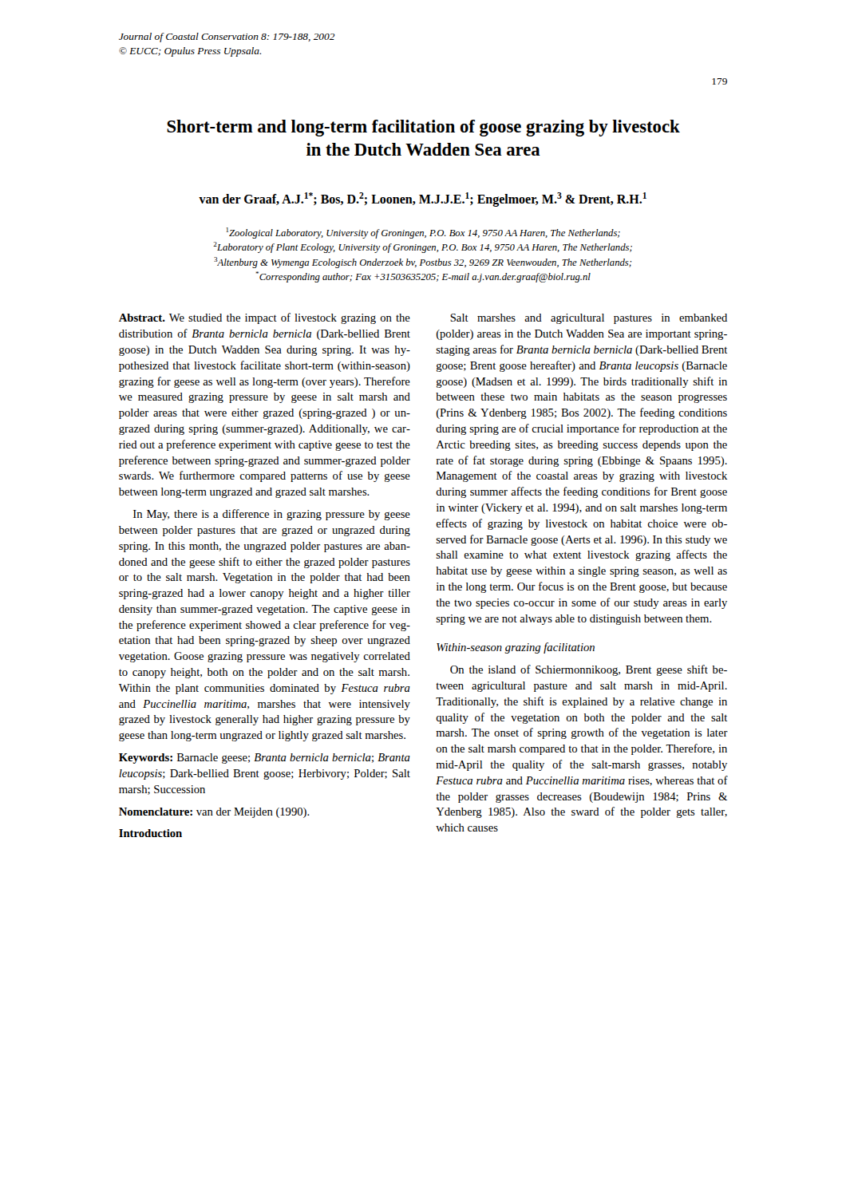Journal of Coastal Conservation 8: 179-188, 2002
© EUCC; Opulus Press Uppsala.
179
Short-term and long-term facilitation of goose grazing by livestock
in the Dutch Wadden Sea area
van der Graaf, A.J.1*; Bos, D.2; Loonen, M.J.J.E.1; Engelmoer, M.3 & Drent, R.H.1
1Zoological Laboratory, University of Groningen, P.O. Box 14, 9750 AA Haren, The Netherlands;
2Laboratory of Plant Ecology, University of Groningen, P.O. Box 14, 9750 AA Haren, The Netherlands;
3Altenburg & Wymenga Ecologisch Onderzoek bv, Postbus 32, 9269 ZR Veenwouden, The Netherlands;
*Corresponding author; Fax +31503635205; E-mail a.j.van.der.graaf@biol.rug.nl
Abstract. We studied the impact of livestock grazing on the distribution of Branta bernicla bernicla (Dark-bellied Brent goose) in the Dutch Wadden Sea during spring. It was hypothesized that livestock facilitate short-term (within-season) grazing for geese as well as long-term (over years). Therefore we measured grazing pressure by geese in salt marsh and polder areas that were either grazed (spring-grazed ) or ungrazed during spring (summer-grazed). Additionally, we carried out a preference experiment with captive geese to test the preference between spring-grazed and summer-grazed polder swards. We furthermore compared patterns of use by geese between long-term ungrazed and grazed salt marshes.
In May, there is a difference in grazing pressure by geese between polder pastures that are grazed or ungrazed during spring. In this month, the ungrazed polder pastures are abandoned and the geese shift to either the grazed polder pastures or to the salt marsh. Vegetation in the polder that had been spring-grazed had a lower canopy height and a higher tiller density than summer-grazed vegetation. The captive geese in the preference experiment showed a clear preference for vegetation that had been spring-grazed by sheep over ungrazed vegetation. Goose grazing pressure was negatively correlated to canopy height, both on the polder and on the salt marsh. Within the plant communities dominated by Festuca rubra and Puccinellia maritima, marshes that were intensively grazed by livestock generally had higher grazing pressure by geese than long-term ungrazed or lightly grazed salt marshes.
Keywords: Barnacle geese; Branta bernicla bernicla; Branta leucopsis; Dark-bellied Brent goose; Herbivory; Polder; Salt marsh; Succession
Nomenclature: van der Meijden (1990).
Introduction
Salt marshes and agricultural pastures in embanked (polder) areas in the Dutch Wadden Sea are important spring-staging areas for Branta bernicla bernicla (Dark-bellied Brent goose; Brent goose hereafter) and Branta leucopsis (Barnacle goose) (Madsen et al. 1999). The birds traditionally shift in between these two main habitats as the season progresses (Prins & Ydenberg 1985; Bos 2002). The feeding conditions during spring are of crucial importance for reproduction at the Arctic breeding sites, as breeding success depends upon the rate of fat storage during spring (Ebbinge & Spaans 1995). Management of the coastal areas by grazing with livestock during summer affects the feeding conditions for Brent goose in winter (Vickery et al. 1994), and on salt marshes long-term effects of grazing by livestock on habitat choice were observed for Barnacle goose (Aerts et al. 1996). In this study we shall examine to what extent livestock grazing affects the habitat use by geese within a single spring season, as well as in the long term. Our focus is on the Brent goose, but because the two species co-occur in some of our study areas in early spring we are not always able to distinguish between them.
Within-season grazing facilitation
On the island of Schiermonnikoog, Brent geese shift between agricultural pasture and salt marsh in mid-April. Traditionally, the shift is explained by a relative change in quality of the vegetation on both the polder and the salt marsh. The onset of spring growth of the vegetation is later on the salt marsh compared to that in the polder. Therefore, in mid-April the quality of the salt-marsh grasses, notably Festuca rubra and Puccinellia maritima rises, whereas that of the polder grasses decreases (Boudewijn 1984; Prins & Ydenberg 1985). Also the sward of the polder gets taller, which causes